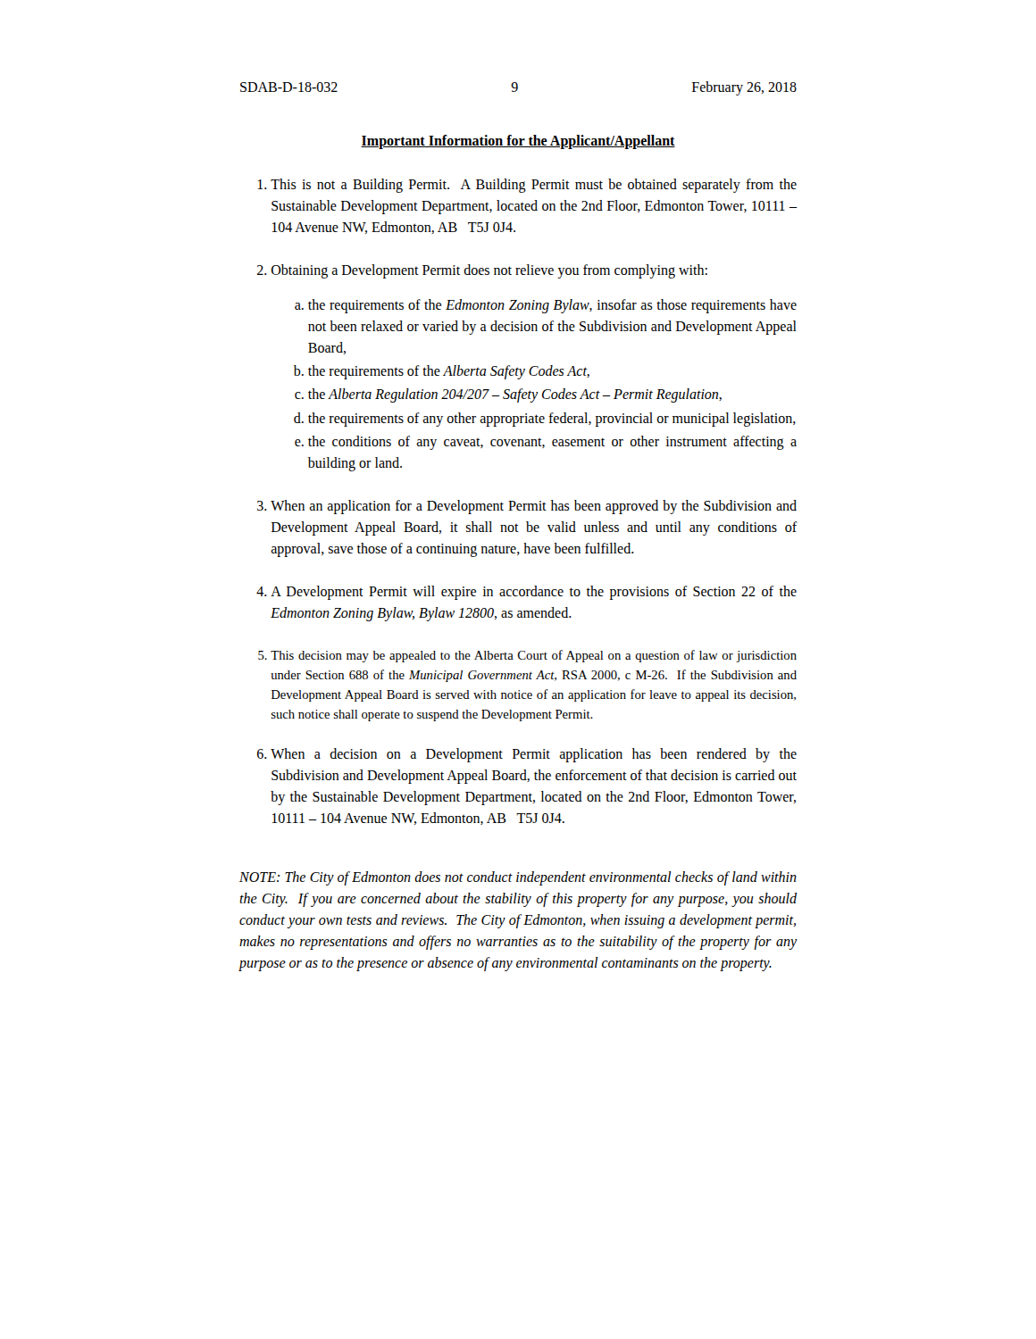SDAB-D-18-032 9 February 26, 2018
Important Information for the Applicant/Appellant
This is not a Building Permit. A Building Permit must be obtained separately from the Sustainable Development Department, located on the 2nd Floor, Edmonton Tower, 10111 – 104 Avenue NW, Edmonton, AB T5J 0J4.
Obtaining a Development Permit does not relieve you from complying with:
the requirements of the Edmonton Zoning Bylaw, insofar as those requirements have not been relaxed or varied by a decision of the Subdivision and Development Appeal Board,
the requirements of the Alberta Safety Codes Act,
the Alberta Regulation 204/207 – Safety Codes Act – Permit Regulation,
the requirements of any other appropriate federal, provincial or municipal legislation,
the conditions of any caveat, covenant, easement or other instrument affecting a building or land.
When an application for a Development Permit has been approved by the Subdivision and Development Appeal Board, it shall not be valid unless and until any conditions of approval, save those of a continuing nature, have been fulfilled.
A Development Permit will expire in accordance to the provisions of Section 22 of the Edmonton Zoning Bylaw, Bylaw 12800, as amended.
This decision may be appealed to the Alberta Court of Appeal on a question of law or jurisdiction under Section 688 of the Municipal Government Act, RSA 2000, c M-26. If the Subdivision and Development Appeal Board is served with notice of an application for leave to appeal its decision, such notice shall operate to suspend the Development Permit.
When a decision on a Development Permit application has been rendered by the Subdivision and Development Appeal Board, the enforcement of that decision is carried out by the Sustainable Development Department, located on the 2nd Floor, Edmonton Tower, 10111 – 104 Avenue NW, Edmonton, AB T5J 0J4.
NOTE: The City of Edmonton does not conduct independent environmental checks of land within the City. If you are concerned about the stability of this property for any purpose, you should conduct your own tests and reviews. The City of Edmonton, when issuing a development permit, makes no representations and offers no warranties as to the suitability of the property for any purpose or as to the presence or absence of any environmental contaminants on the property.